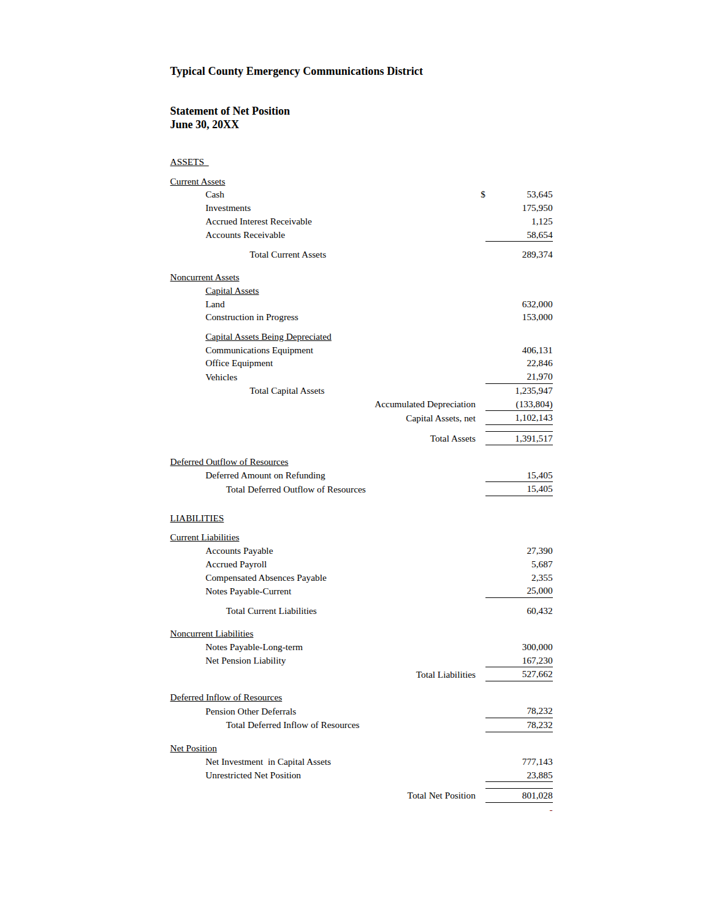Typical County Emergency Communications District
Statement of Net Position
June 30, 20XX
| ASSETS | | | |
| Current Assets | | | |
| Cash | | $ | 53,645 |
| Investments | | | 175,950 |
| Accrued Interest Receivable | | | 1,125 |
| Accounts Receivable | | | 58,654 |
| Total Current Assets | | | 289,374 |
| Noncurrent Assets | | | |
| Capital Assets | | | |
| Land | | | 632,000 |
| Construction in Progress | | | 153,000 |
| Capital Assets Being Depreciated | | | |
| Communications Equipment | | | 406,131 |
| Office Equipment | | | 22,846 |
| Vehicles | | | 21,970 |
| Total Capital Assets | | | 1,235,947 |
| | Accumulated Depreciation | | (133,804) |
| | Capital Assets, net | | 1,102,143 |
| | Total Assets | | 1,391,517 |
| Deferred Outflow of Resources | | | |
| Deferred Amount on Refunding | | | 15,405 |
| Total Deferred Outflow of Resources | | | 15,405 |
| LIABILITIES | | | |
| Current Liabilities | | | |
| Accounts Payable | | | 27,390 |
| Accrued Payroll | | | 5,687 |
| Compensated Absences Payable | | | 2,355 |
| Notes Payable-Current | | | 25,000 |
| Total Current Liabilities | | | 60,432 |
| Noncurrent Liabilities | | | |
| Notes Payable-Long-term | | | 300,000 |
| Net Pension Liability | | | 167,230 |
| | Total Liabilities | | 527,662 |
| Deferred Inflow of Resources | | | |
| Pension Other Deferrals | | | 78,232 |
| Total Deferred Inflow of Resources | | | 78,232 |
| Net Position | | | |
| Net Investment in Capital Assets | | | 777,143 |
| Unrestricted Net Position | | | 23,885 |
| | Total Net Position | | 801,028 |
| | | | - |